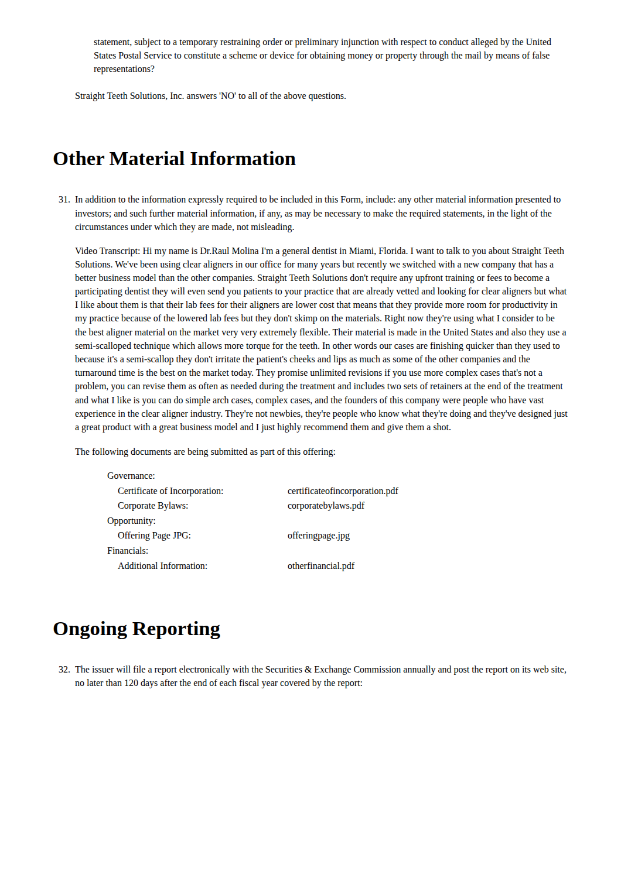statement, subject to a temporary restraining order or preliminary injunction with respect to conduct alleged by the United States Postal Service to constitute a scheme or device for obtaining money or property through the mail by means of false representations?
Straight Teeth Solutions, Inc. answers 'NO' to all of the above questions.
Other Material Information
31.
In addition to the information expressly required to be included in this Form, include: any other material information presented to investors; and such further material information, if any, as may be necessary to make the required statements, in the light of the circumstances under which they are made, not misleading.
Video Transcript: Hi my name is Dr.Raul Molina I'm a general dentist in Miami, Florida. I want to talk to you about Straight Teeth Solutions. We've been using clear aligners in our office for many years but recently we switched with a new company that has a better business model than the other companies. Straight Teeth Solutions don't require any upfront training or fees to become a participating dentist they will even send you patients to your practice that are already vetted and looking for clear aligners but what I like about them is that their lab fees for their aligners are lower cost that means that they provide more room for productivity in my practice because of the lowered lab fees but they don't skimp on the materials. Right now they're using what I consider to be the best aligner material on the market very very extremely flexible. Their material is made in the United States and also they use a semi-scalloped technique which allows more torque for the teeth. In other words our cases are finishing quicker than they used to because it's a semi-scallop they don't irritate the patient's cheeks and lips as much as some of the other companies and the turnaround time is the best on the market today. They promise unlimited revisions if you use more complex cases that's not a problem, you can revise them as often as needed during the treatment and includes two sets of retainers at the end of the treatment and what I like is you can do simple arch cases, complex cases, and the founders of this company were people who have vast experience in the clear aligner industry. They're not newbies, they're people who know what they're doing and they've designed just a great product with a great business model and I just highly recommend them and give them a shot.
The following documents are being submitted as part of this offering:
Governance:
Certificate of Incorporation: certificateofincorporation.pdf
Corporate Bylaws: corporatebylaws.pdf
Opportunity:
Offering Page JPG: offeringpage.jpg
Financials:
Additional Information: otherfinancial.pdf
Ongoing Reporting
32.
The issuer will file a report electronically with the Securities & Exchange Commission annually and post the report on its web site, no later than 120 days after the end of each fiscal year covered by the report: